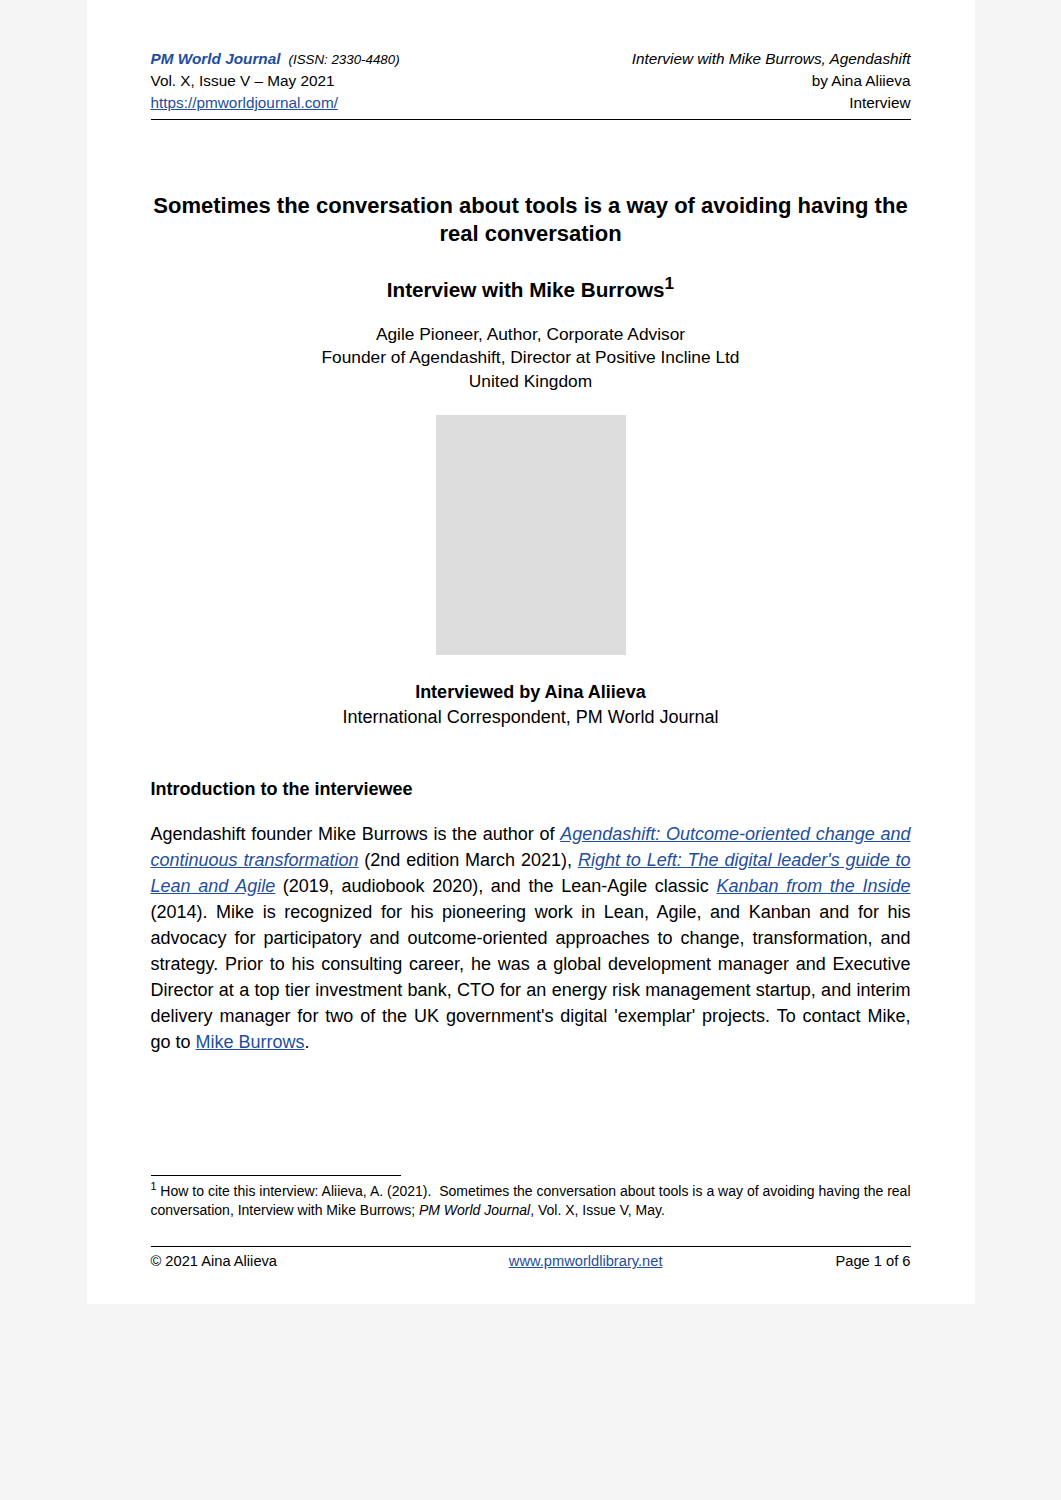| PM World Journal (ISSN: 2330-4480) | Interview with Mike Burrows, Agendashift |
| Vol. X, Issue V – May 2021 | by Aina Aliieva |
| https://pmworldjournal.com/ | Interview |
Sometimes the conversation about tools is a way of avoiding having the real conversation
Interview with Mike Burrows1
Agile Pioneer, Author, Corporate Advisor
Founder of Agendashift, Director at Positive Incline Ltd
United Kingdom
Interviewed by Aina Aliieva
International Correspondent, PM World Journal
Introduction to the interviewee
Agendashift founder Mike Burrows is the author of Agendashift: Outcome-oriented change and continuous transformation (2nd edition March 2021), Right to Left: The digital leader's guide to Lean and Agile (2019, audiobook 2020), and the Lean-Agile classic Kanban from the Inside (2014). Mike is recognized for his pioneering work in Lean, Agile, and Kanban and for his advocacy for participatory and outcome-oriented approaches to change, transformation, and strategy. Prior to his consulting career, he was a global development manager and Executive Director at a top tier investment bank, CTO for an energy risk management startup, and interim delivery manager for two of the UK government's digital 'exemplar' projects. To contact Mike, go to Mike Burrows.
1 How to cite this interview: Aliieva, A. (2021). Sometimes the conversation about tools is a way of avoiding having the real conversation, Interview with Mike Burrows; PM World Journal, Vol. X, Issue V, May.
| © 2021 Aina Aliieva | www.pmworldlibrary.net | Page 1 of 6 |